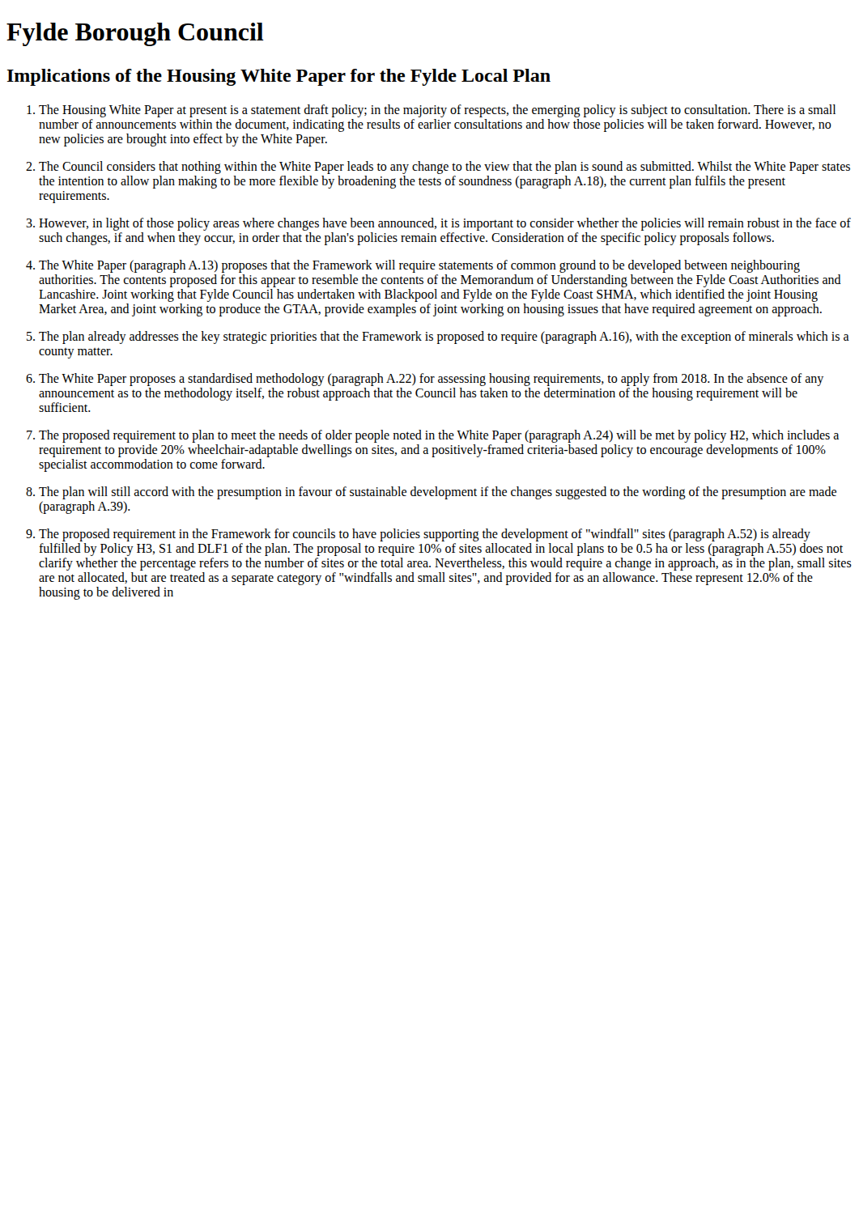Fylde Borough Council
Implications of the Housing White Paper for the Fylde Local Plan
The Housing White Paper at present is a statement draft policy; in the majority of respects, the emerging policy is subject to consultation. There is a small number of announcements within the document, indicating the results of earlier consultations and how those policies will be taken forward. However, no new policies are brought into effect by the White Paper.
The Council considers that nothing within the White Paper leads to any change to the view that the plan is sound as submitted. Whilst the White Paper states the intention to allow plan making to be more flexible by broadening the tests of soundness (paragraph A.18), the current plan fulfils the present requirements.
However, in light of those policy areas where changes have been announced, it is important to consider whether the policies will remain robust in the face of such changes, if and when they occur, in order that the plan's policies remain effective. Consideration of the specific policy proposals follows.
The White Paper (paragraph A.13) proposes that the Framework will require statements of common ground to be developed between neighbouring authorities. The contents proposed for this appear to resemble the contents of the Memorandum of Understanding between the Fylde Coast Authorities and Lancashire. Joint working that Fylde Council has undertaken with Blackpool and Fylde on the Fylde Coast SHMA, which identified the joint Housing Market Area, and joint working to produce the GTAA, provide examples of joint working on housing issues that have required agreement on approach.
The plan already addresses the key strategic priorities that the Framework is proposed to require (paragraph A.16), with the exception of minerals which is a county matter.
The White Paper proposes a standardised methodology (paragraph A.22) for assessing housing requirements, to apply from 2018. In the absence of any announcement as to the methodology itself, the robust approach that the Council has taken to the determination of the housing requirement will be sufficient.
The proposed requirement to plan to meet the needs of older people noted in the White Paper (paragraph A.24) will be met by policy H2, which includes a requirement to provide 20% wheelchair-adaptable dwellings on sites, and a positively-framed criteria-based policy to encourage developments of 100% specialist accommodation to come forward.
The plan will still accord with the presumption in favour of sustainable development if the changes suggested to the wording of the presumption are made (paragraph A.39).
The proposed requirement in the Framework for councils to have policies supporting the development of "windfall" sites (paragraph A.52) is already fulfilled by Policy H3, S1 and DLF1 of the plan. The proposal to require 10% of sites allocated in local plans to be 0.5 ha or less (paragraph A.55) does not clarify whether the percentage refers to the number of sites or the total area. Nevertheless, this would require a change in approach, as in the plan, small sites are not allocated, but are treated as a separate category of "windfalls and small sites", and provided for as an allowance. These represent 12.0% of the housing to be delivered in